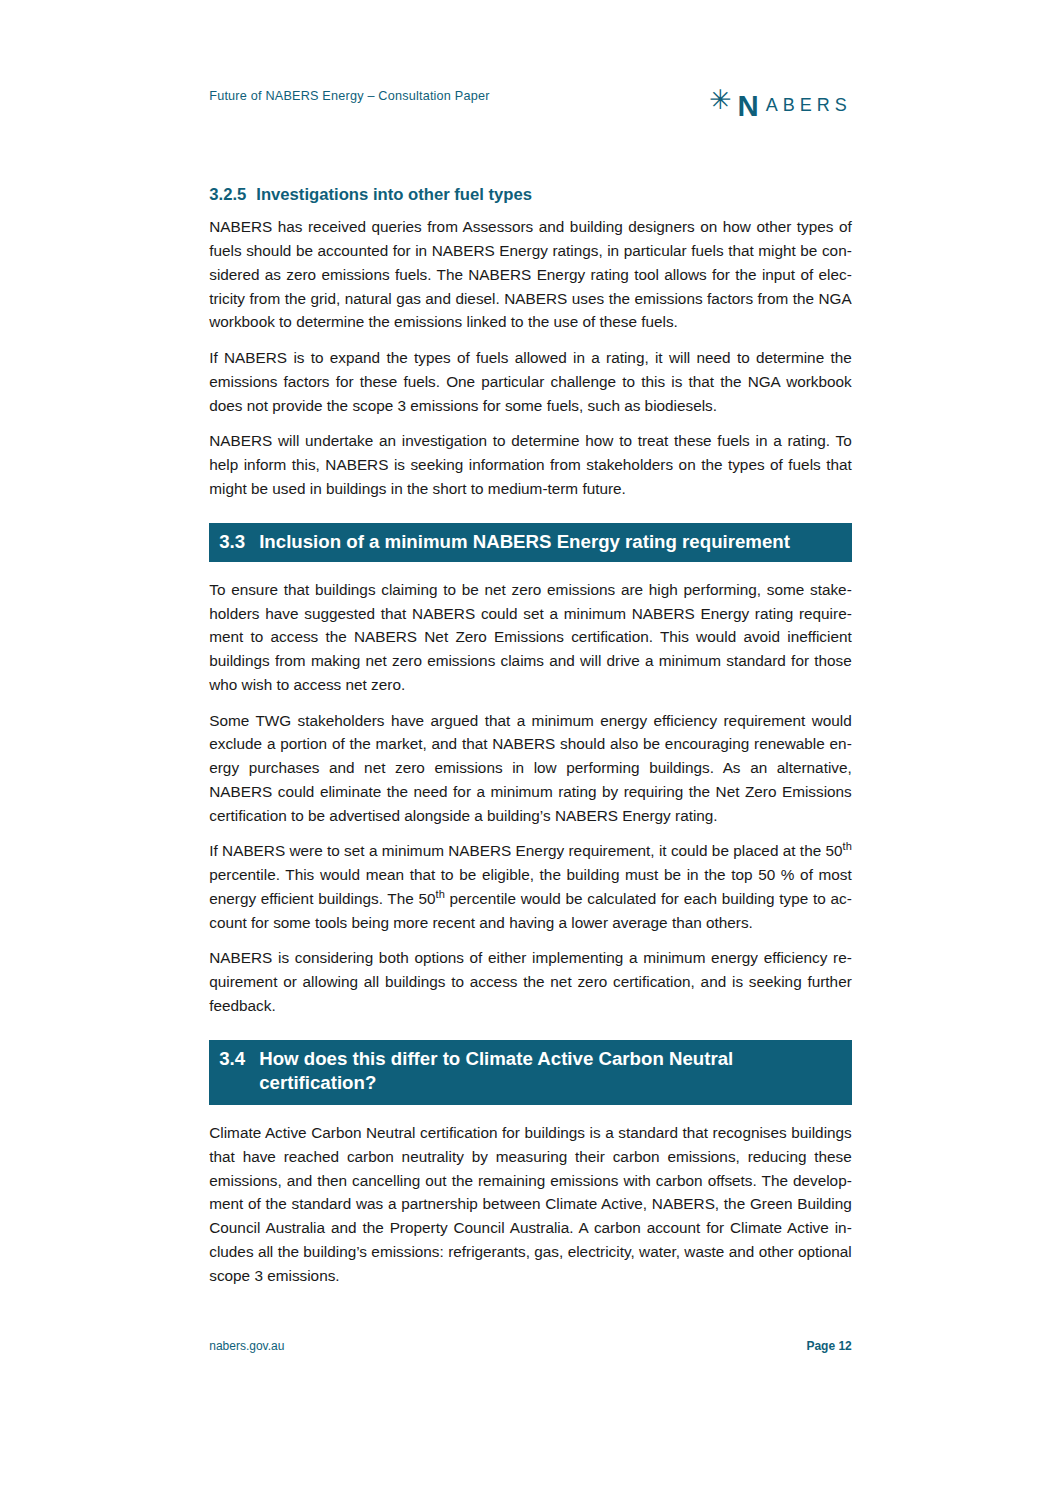Future of NABERS Energy – Consultation Paper
✳NABERS
3.2.5 Investigations into other fuel types
NABERS has received queries from Assessors and building designers on how other types of fuels should be accounted for in NABERS Energy ratings, in particular fuels that might be considered as zero emissions fuels. The NABERS Energy rating tool allows for the input of electricity from the grid, natural gas and diesel. NABERS uses the emissions factors from the NGA workbook to determine the emissions linked to the use of these fuels.
If NABERS is to expand the types of fuels allowed in a rating, it will need to determine the emissions factors for these fuels. One particular challenge to this is that the NGA workbook does not provide the scope 3 emissions for some fuels, such as biodiesels.
NABERS will undertake an investigation to determine how to treat these fuels in a rating. To help inform this, NABERS is seeking information from stakeholders on the types of fuels that might be used in buildings in the short to medium-term future.
3.3 Inclusion of a minimum NABERS Energy rating requirement
To ensure that buildings claiming to be net zero emissions are high performing, some stakeholders have suggested that NABERS could set a minimum NABERS Energy rating requirement to access the NABERS Net Zero Emissions certification. This would avoid inefficient buildings from making net zero emissions claims and will drive a minimum standard for those who wish to access net zero.
Some TWG stakeholders have argued that a minimum energy efficiency requirement would exclude a portion of the market, and that NABERS should also be encouraging renewable energy purchases and net zero emissions in low performing buildings. As an alternative, NABERS could eliminate the need for a minimum rating by requiring the Net Zero Emissions certification to be advertised alongside a building’s NABERS Energy rating.
If NABERS were to set a minimum NABERS Energy requirement, it could be placed at the 50th percentile. This would mean that to be eligible, the building must be in the top 50 % of most energy efficient buildings. The 50th percentile would be calculated for each building type to account for some tools being more recent and having a lower average than others.
NABERS is considering both options of either implementing a minimum energy efficiency requirement or allowing all buildings to access the net zero certification, and is seeking further feedback.
3.4 How does this differ to Climate Active Carbon Neutral certification?
Climate Active Carbon Neutral certification for buildings is a standard that recognises buildings that have reached carbon neutrality by measuring their carbon emissions, reducing these emissions, and then cancelling out the remaining emissions with carbon offsets. The development of the standard was a partnership between Climate Active, NABERS, the Green Building Council Australia and the Property Council Australia. A carbon account for Climate Active includes all the building’s emissions: refrigerants, gas, electricity, water, waste and other optional scope 3 emissions.
nabers.gov.au
Page 12